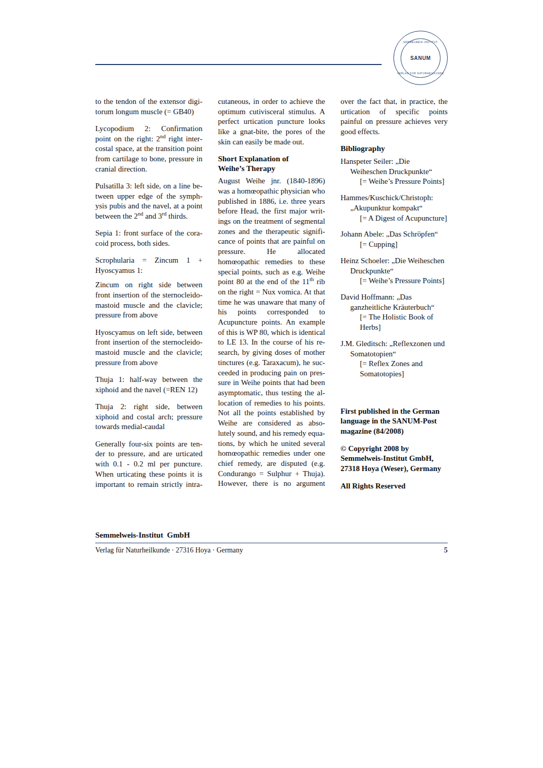SEMMELWEIS-INSTITUT SANUM VERLAG FÜR NATURHEILKUNDE
to the tendon of the extensor digitorum longum muscle (= GB40)
Lycopodium 2: Confirmation point on the right: 2nd right intercostal space, at the transition point from cartilage to bone, pressure in cranial direction.
Pulsatilla 3: left side, on a line between upper edge of the symphysis pubis and the navel, at a point between the 2nd and 3rd thirds.
Sepia 1: front surface of the coracoid process, both sides.
Scrophularia = Zincum 1 + Hyoscyamus 1:
Zincum on right side between front insertion of the sternocleidomastoid muscle and the clavicle; pressure from above
Hyoscyamus on left side, between front insertion of the sternocleidomastoid muscle and the clavicle; pressure from above
Thuja 1: half-way between the xiphoid and the navel (=REN 12)
Thuja 2: right side, between xiphoid and costal arch; pressure towards medial-caudal
Generally four-six points are tender to pressure, and are urticated with 0.1 - 0.2 ml per puncture. When urticating these points it is important to remain strictly intracutaneous, in order to achieve the optimum cutivisceral stimulus. A perfect urtication puncture looks like a gnat-bite, the pores of the skin can easily be made out.
Short Explanation of
Weihe’s Therapy
August Weihe jnr. (1840-1896) was a homœopathic physician who published in 1886, i.e. three years before Head, the first major writings on the treatment of segmental zones and the therapeutic significance of points that are painful on pressure. He allocated homœopathic remedies to these special points, such as e.g. Weihe point 80 at the end of the 11th rib on the right = Nux vomica. At that time he was unaware that many of his points corresponded to Acupuncture points. An example of this is WP 80, which is identical to LE 13. In the course of his research, by giving doses of mother tinctures (e.g. Taraxacum), he succeeded in producing pain on pressure in Weihe points that had been asymptomatic, thus testing the allocation of remedies to his points. Not all the points established by Weihe are considered as absolutely sound, and his remedy equations, by which he united several homœopathic remedies under one chief remedy, are disputed (e.g. Condurango = Sulphur + Thuja). However, there is no argument over the fact that, in practice, the urtication of specific points painful on pressure achieves very good effects.
Bibliography
Hanspeter Seiler: „Die Weiheschen Druckpunkte“[= Weihe’s Pressure Points]
Hammes/Kuschick/Christoph: „Akupunktur kompakt“[= A Digest of Acupuncture]
Johann Abele: „Das Schröpfen“[= Cupping]
Heinz Schoeler: „Die Weiheschen Druckpunkte“[= Weihe’s Pressure Points]
David Hoffmann: „Das ganzheitliche Kräuterbuch“[= The Holistic Book of Herbs]
J.M. Gleditsch: „Reflexzonen und Somatotopien“[= Reflex Zones and Somatotopies]
First published in the German language in the SANUM-Post magazine (84/2008)
© Copyright 2008 by Semmelweis-Institut GmbH, 27318 Hoya (Weser), Germany
All Rights Reserved
Semmelweis-Institut GmbH
Verlag für Naturheilkunde · 27316 Hoya · Germany 5